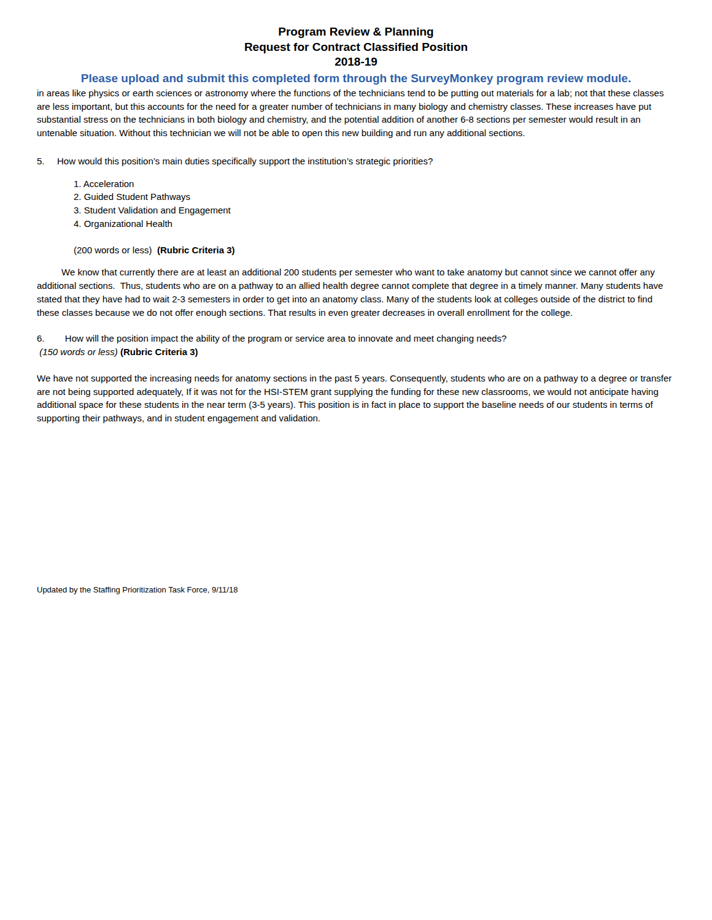Program Review & Planning
Request for Contract Classified Position
2018-19 Please upload and submit this completed form through the SurveyMonkey program review module.
in areas like physics or earth sciences or astronomy where the functions of the technicians tend to be putting out materials for a lab; not that these classes are less important, but this accounts for the need for a greater number of technicians in many biology and chemistry classes. These increases have put substantial stress on the technicians in both biology and chemistry, and the potential addition of another 6-8 sections per semester would result in an untenable situation. Without this technician we will not be able to open this new building and run any additional sections.
5. How would this position’s main duties specifically support the institution’s strategic priorities?
1. Acceleration
2. Guided Student Pathways
3. Student Validation and Engagement
4. Organizational Health
(200 words or less) (Rubric Criteria 3)
We know that currently there are at least an additional 200 students per semester who want to take anatomy but cannot since we cannot offer any additional sections. Thus, students who are on a pathway to an allied health degree cannot complete that degree in a timely manner. Many students have stated that they have had to wait 2-3 semesters in order to get into an anatomy class. Many of the students look at colleges outside of the district to find these classes because we do not offer enough sections. That results in even greater decreases in overall enrollment for the college.
6. How will the position impact the ability of the program or service area to innovate and meet changing needs?
(150 words or less) (Rubric Criteria 3)
We have not supported the increasing needs for anatomy sections in the past 5 years. Consequently, students who are on a pathway to a degree or transfer are not being supported adequately, If it was not for the HSI-STEM grant supplying the funding for these new classrooms, we would not anticipate having additional space for these students in the near term (3-5 years). This position is in fact in place to support the baseline needs of our students in terms of supporting their pathways, and in student engagement and validation.
Updated by the Staffing Prioritization Task Force, 9/11/18